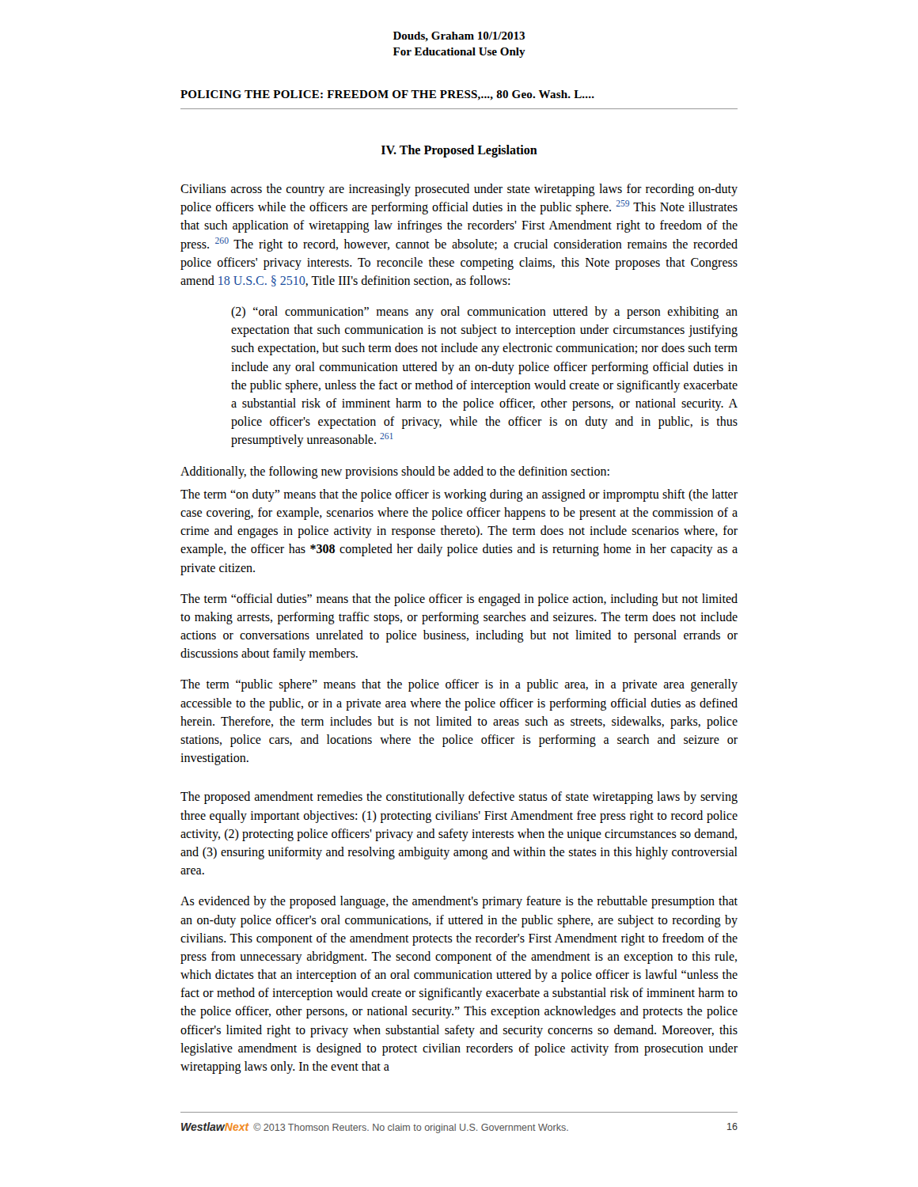Douds, Graham 10/1/2013
For Educational Use Only
POLICING THE POLICE: FREEDOM OF THE PRESS,..., 80 Geo. Wash. L....
IV. The Proposed Legislation
Civilians across the country are increasingly prosecuted under state wiretapping laws for recording on-duty police officers while the officers are performing official duties in the public sphere. 259 This Note illustrates that such application of wiretapping law infringes the recorders' First Amendment right to freedom of the press. 260 The right to record, however, cannot be absolute; a crucial consideration remains the recorded police officers' privacy interests. To reconcile these competing claims, this Note proposes that Congress amend 18 U.S.C. § 2510, Title III's definition section, as follows:
(2) “oral communication” means any oral communication uttered by a person exhibiting an expectation that such communication is not subject to interception under circumstances justifying such expectation, but such term does not include any electronic communication; nor does such term include any oral communication uttered by an on-duty police officer performing official duties in the public sphere, unless the fact or method of interception would create or significantly exacerbate a substantial risk of imminent harm to the police officer, other persons, or national security. A police officer's expectation of privacy, while the officer is on duty and in public, is thus presumptively unreasonable. 261
Additionally, the following new provisions should be added to the definition section:
The term “on duty” means that the police officer is working during an assigned or impromptu shift (the latter case covering, for example, scenarios where the police officer happens to be present at the commission of a crime and engages in police activity in response thereto). The term does not include scenarios where, for example, the officer has *308 completed her daily police duties and is returning home in her capacity as a private citizen.
The term “official duties” means that the police officer is engaged in police action, including but not limited to making arrests, performing traffic stops, or performing searches and seizures. The term does not include actions or conversations unrelated to police business, including but not limited to personal errands or discussions about family members.
The term “public sphere” means that the police officer is in a public area, in a private area generally accessible to the public, or in a private area where the police officer is performing official duties as defined herein. Therefore, the term includes but is not limited to areas such as streets, sidewalks, parks, police stations, police cars, and locations where the police officer is performing a search and seizure or investigation.
The proposed amendment remedies the constitutionally defective status of state wiretapping laws by serving three equally important objectives: (1) protecting civilians' First Amendment free press right to record police activity, (2) protecting police officers' privacy and safety interests when the unique circumstances so demand, and (3) ensuring uniformity and resolving ambiguity among and within the states in this highly controversial area.
As evidenced by the proposed language, the amendment's primary feature is the rebuttable presumption that an on-duty police officer's oral communications, if uttered in the public sphere, are subject to recording by civilians. This component of the amendment protects the recorder's First Amendment right to freedom of the press from unnecessary abridgment. The second component of the amendment is an exception to this rule, which dictates that an interception of an oral communication uttered by a police officer is lawful “unless the fact or method of interception would create or significantly exacerbate a substantial risk of imminent harm to the police officer, other persons, or national security.” This exception acknowledges and protects the police officer's limited right to privacy when substantial safety and security concerns so demand. Moreover, this legislative amendment is designed to protect civilian recorders of police activity from prosecution under wiretapping laws only. In the event that a
WestlawNext © 2013 Thomson Reuters. No claim to original U.S. Government Works.
16